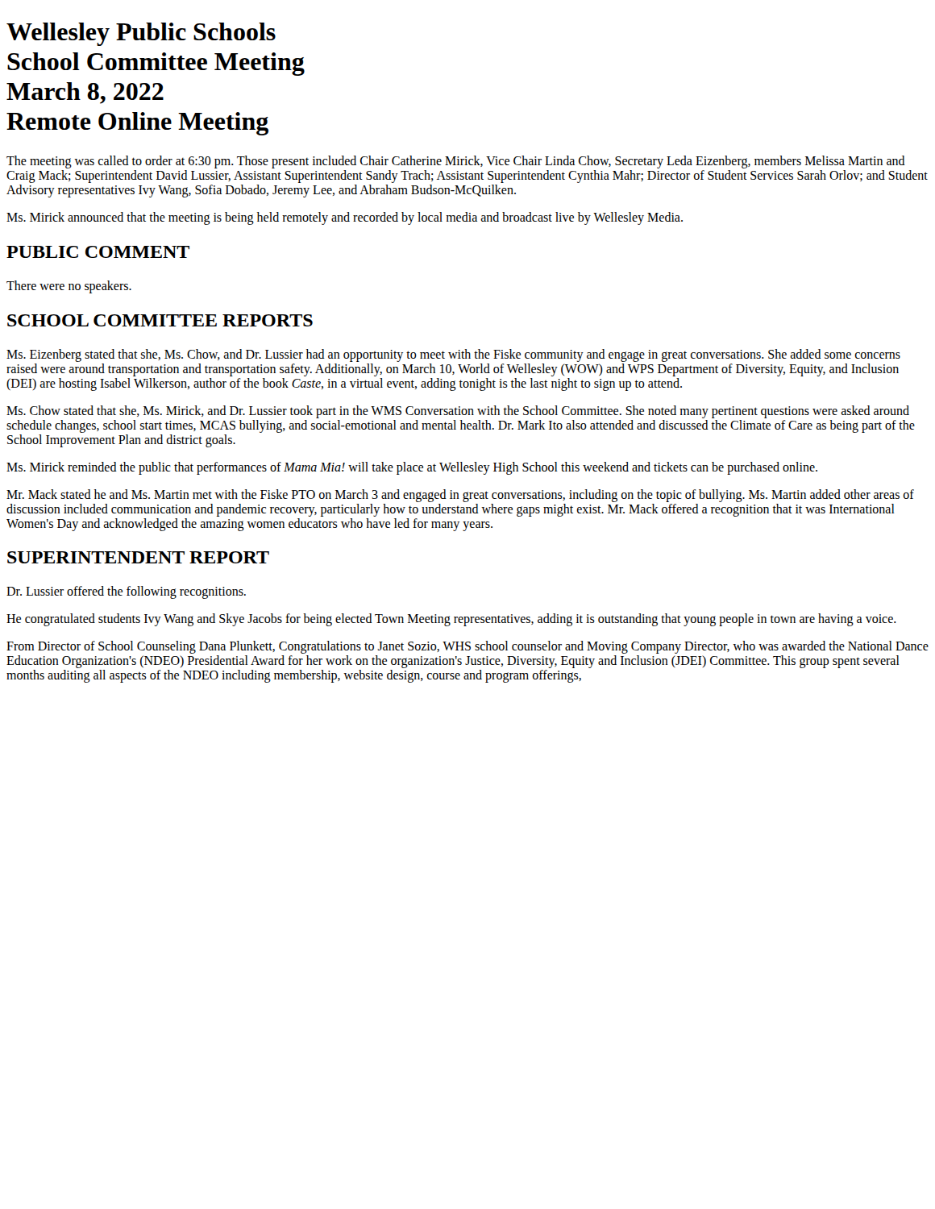Wellesley Public Schools
School Committee Meeting
March 8, 2022
Remote Online Meeting
The meeting was called to order at 6:30 pm. Those present included Chair Catherine Mirick, Vice Chair Linda Chow, Secretary Leda Eizenberg, members Melissa Martin and Craig Mack; Superintendent David Lussier, Assistant Superintendent Sandy Trach; Assistant Superintendent Cynthia Mahr; Director of Student Services Sarah Orlov; and Student Advisory representatives Ivy Wang, Sofia Dobado, Jeremy Lee, and Abraham Budson-McQuilken.
Ms. Mirick announced that the meeting is being held remotely and recorded by local media and broadcast live by Wellesley Media.
PUBLIC COMMENT
There were no speakers.
SCHOOL COMMITTEE REPORTS
Ms. Eizenberg stated that she, Ms. Chow, and Dr. Lussier had an opportunity to meet with the Fiske community and engage in great conversations. She added some concerns raised were around transportation and transportation safety. Additionally, on March 10, World of Wellesley (WOW) and WPS Department of Diversity, Equity, and Inclusion (DEI) are hosting Isabel Wilkerson, author of the book Caste, in a virtual event, adding tonight is the last night to sign up to attend.
Ms. Chow stated that she, Ms. Mirick, and Dr. Lussier took part in the WMS Conversation with the School Committee. She noted many pertinent questions were asked around schedule changes, school start times, MCAS bullying, and social-emotional and mental health. Dr. Mark Ito also attended and discussed the Climate of Care as being part of the School Improvement Plan and district goals.
Ms. Mirick reminded the public that performances of Mama Mia! will take place at Wellesley High School this weekend and tickets can be purchased online.
Mr. Mack stated he and Ms. Martin met with the Fiske PTO on March 3 and engaged in great conversations, including on the topic of bullying. Ms. Martin added other areas of discussion included communication and pandemic recovery, particularly how to understand where gaps might exist. Mr. Mack offered a recognition that it was International Women's Day and acknowledged the amazing women educators who have led for many years.
SUPERINTENDENT REPORT
Dr. Lussier offered the following recognitions.
He congratulated students Ivy Wang and Skye Jacobs for being elected Town Meeting representatives, adding it is outstanding that young people in town are having a voice.
From Director of School Counseling Dana Plunkett, Congratulations to Janet Sozio, WHS school counselor and Moving Company Director, who was awarded the National Dance Education Organization's (NDEO) Presidential Award for her work on the organization's Justice, Diversity, Equity and Inclusion (JDEI) Committee. This group spent several months auditing all aspects of the NDEO including membership, website design, course and program offerings,